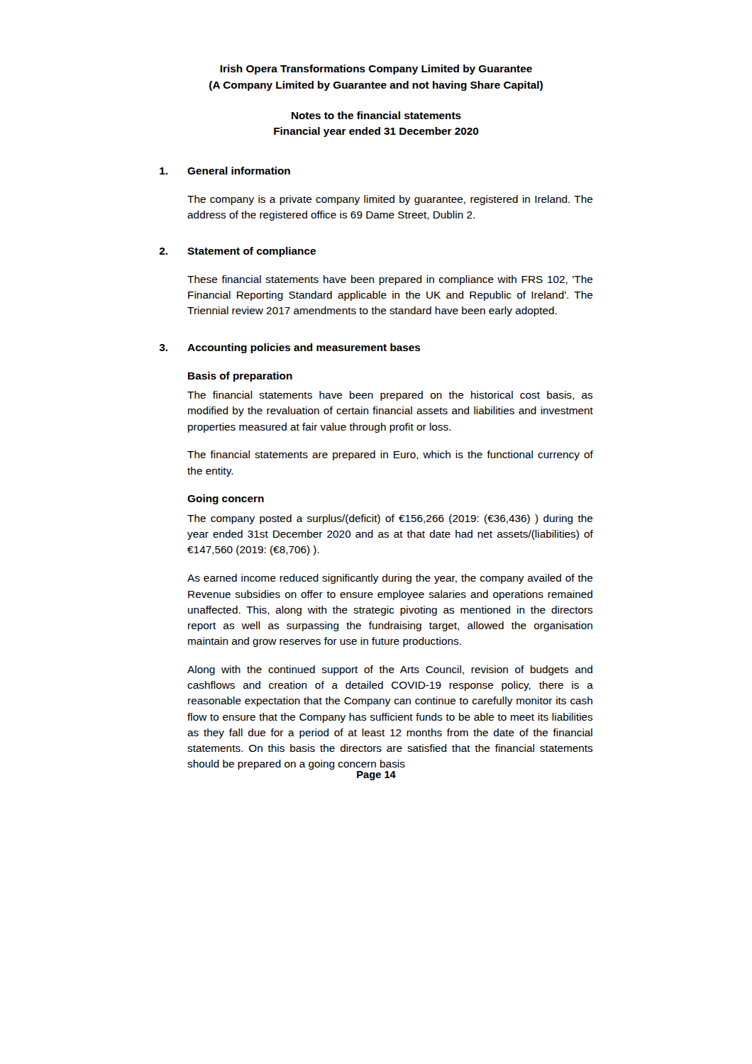Irish Opera Transformations Company Limited by Guarantee
(A Company Limited by Guarantee and not having Share Capital)
Notes to the financial statements
Financial year ended 31 December 2020
1.
General information
The company is a private company limited by guarantee, registered in Ireland. The address of the registered office is 69 Dame Street, Dublin 2.
2.
Statement of compliance
These financial statements have been prepared in compliance with FRS 102, 'The Financial Reporting Standard applicable in the UK and Republic of Ireland'. The Triennial review 2017 amendments to the standard have been early adopted.
3.
Accounting policies and measurement bases
Basis of preparation
The financial statements have been prepared on the historical cost basis, as modified by the revaluation of certain financial assets and liabilities and investment properties measured at fair value through profit or loss.
The financial statements are prepared in Euro, which is the functional currency of the entity.
Going concern
The company posted a surplus/(deficit) of €156,266 (2019: (€36,436) ) during the year ended 31st December 2020 and as at that date had net assets/(liabilities) of €147,560 (2019: (€8,706) ).
As earned income reduced significantly during the year, the company availed of the Revenue subsidies on offer to ensure employee salaries and operations remained unaffected. This, along with the strategic pivoting as mentioned in the directors report as well as surpassing the fundraising target, allowed the organisation maintain and grow reserves for use in future productions.
Along with the continued support of the Arts Council, revision of budgets and cashflows and creation of a detailed COVID-19 response policy, there is a reasonable expectation that the Company can continue to carefully monitor its cash flow to ensure that the Company has sufficient funds to be able to meet its liabilities as they fall due for a period of at least 12 months from the date of the financial statements. On this basis the directors are satisfied that the financial statements should be prepared on a going concern basis
Page 14